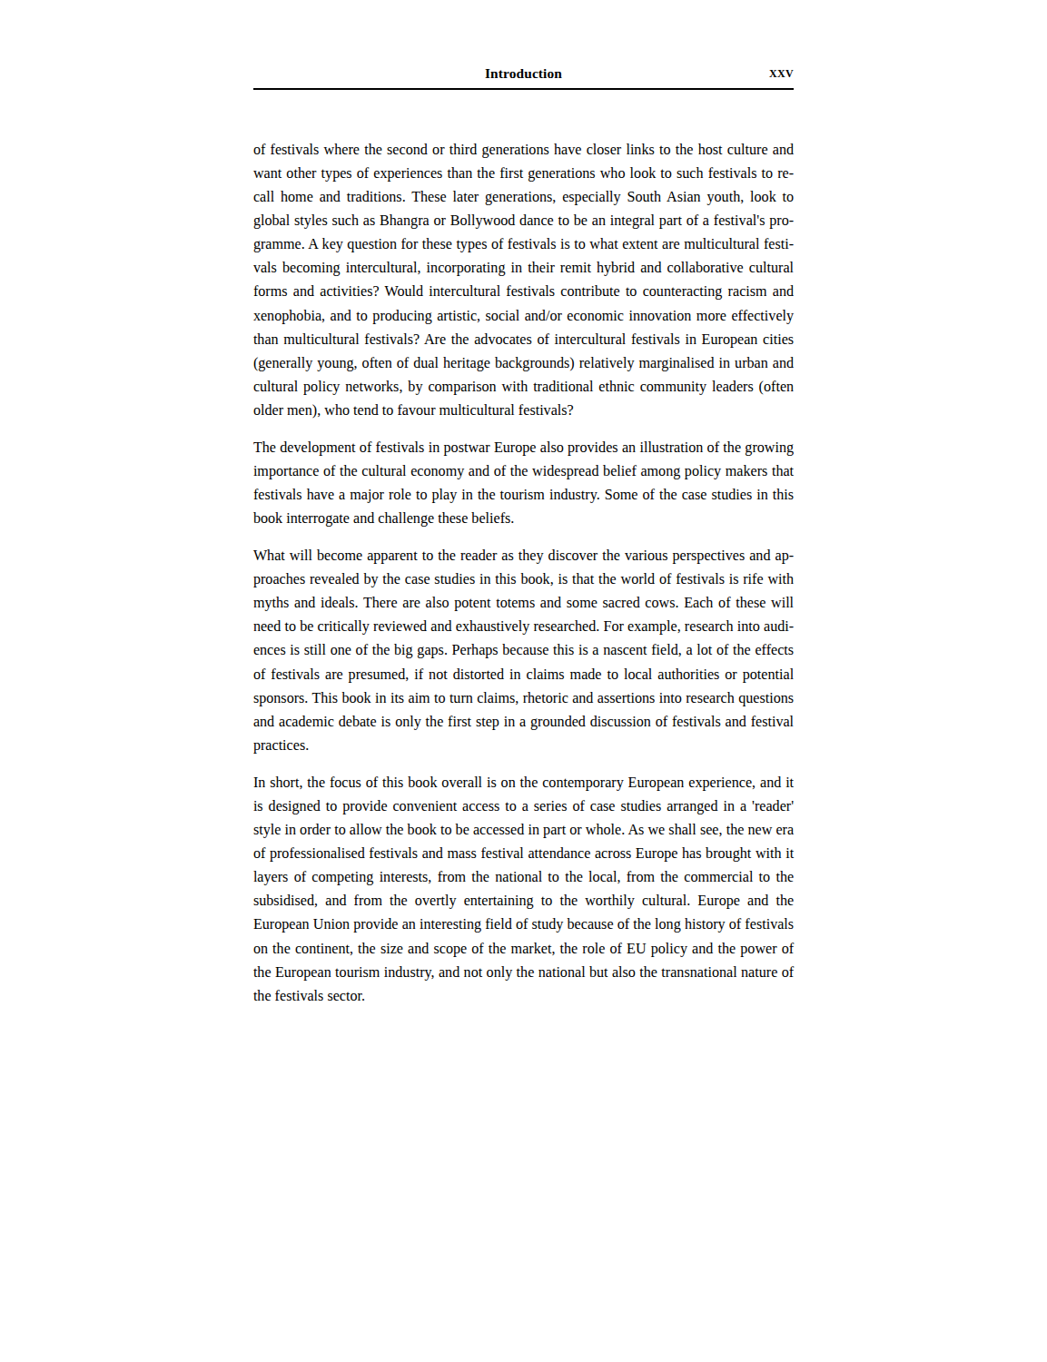Introduction xxv
of festivals where the second or third generations have closer links to the host culture and want other types of experiences than the first generations who look to such festivals to recall home and traditions. These later generations, especially South Asian youth, look to global styles such as Bhangra or Bollywood dance to be an integral part of a festival's programme. A key question for these types of festivals is to what extent are multicultural festivals becoming intercultural, incorporating in their remit hybrid and collaborative cultural forms and activities? Would intercultural festivals contribute to counteracting racism and xenophobia, and to producing artistic, social and/or economic innovation more effectively than multicultural festivals? Are the advocates of intercultural festivals in European cities (generally young, often of dual heritage backgrounds) relatively marginalised in urban and cultural policy networks, by comparison with traditional ethnic community leaders (often older men), who tend to favour multicultural festivals?
The development of festivals in postwar Europe also provides an illustration of the growing importance of the cultural economy and of the widespread belief among policy makers that festivals have a major role to play in the tourism industry. Some of the case studies in this book interrogate and challenge these beliefs.
What will become apparent to the reader as they discover the various perspectives and approaches revealed by the case studies in this book, is that the world of festivals is rife with myths and ideals. There are also potent totems and some sacred cows. Each of these will need to be critically reviewed and exhaustively researched. For example, research into audiences is still one of the big gaps. Perhaps because this is a nascent field, a lot of the effects of festivals are presumed, if not distorted in claims made to local authorities or potential sponsors. This book in its aim to turn claims, rhetoric and assertions into research questions and academic debate is only the first step in a grounded discussion of festivals and festival practices.
In short, the focus of this book overall is on the contemporary European experience, and it is designed to provide convenient access to a series of case studies arranged in a 'reader' style in order to allow the book to be accessed in part or whole. As we shall see, the new era of professionalised festivals and mass festival attendance across Europe has brought with it layers of competing interests, from the national to the local, from the commercial to the subsidised, and from the overtly entertaining to the worthily cultural. Europe and the European Union provide an interesting field of study because of the long history of festivals on the continent, the size and scope of the market, the role of EU policy and the power of the European tourism industry, and not only the national but also the transnational nature of the festivals sector.